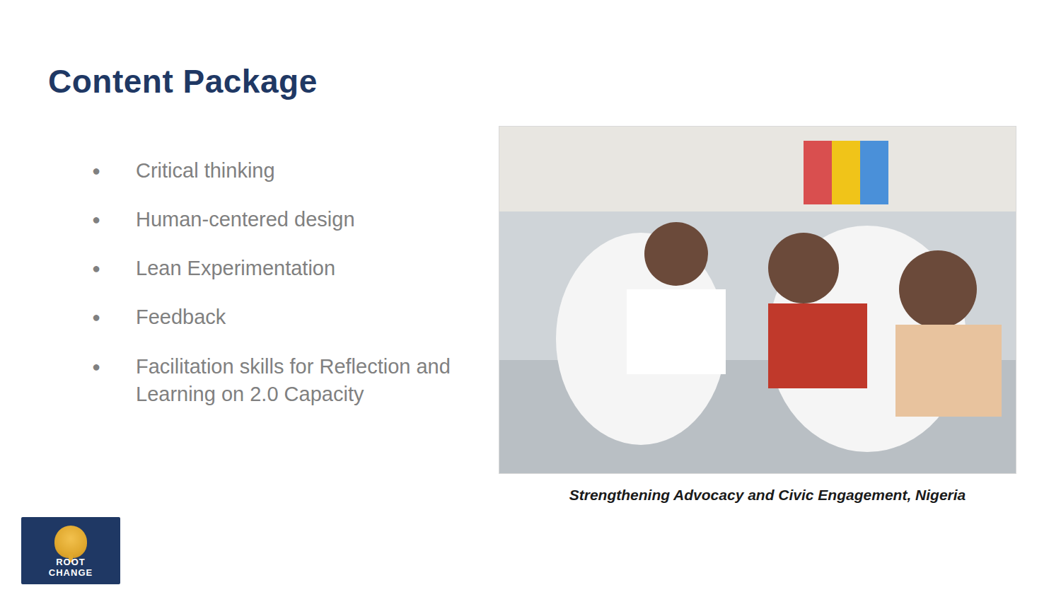Content Package
Critical thinking
Human-centered design
Lean Experimentation
Feedback
Facilitation skills for Reflection and Learning on 2.0 Capacity
Strengthening Advocacy and Civic Engagement, Nigeria
ROOT
CHANGE